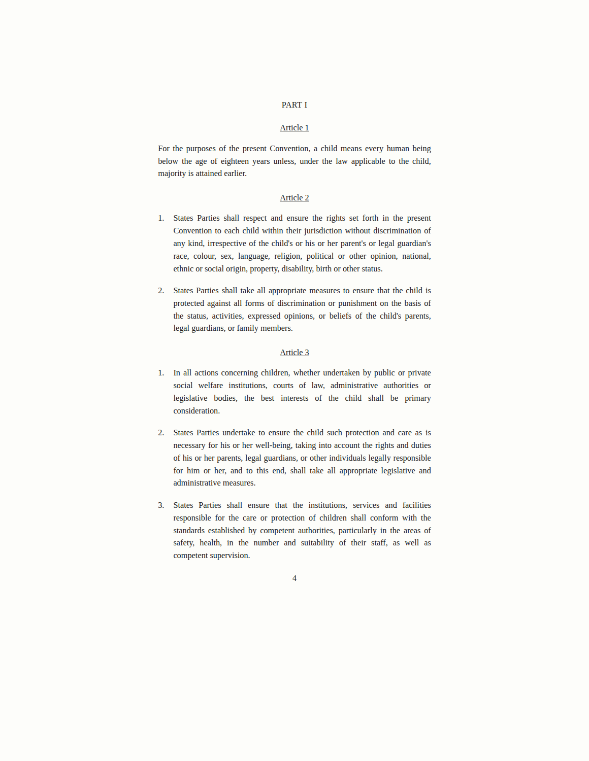PART I
Article 1
For the purposes of the present Convention, a child means every human being below the age of eighteen years unless, under the law applicable to the child, majority is attained earlier.
Article 2
1. States Parties shall respect and ensure the rights set forth in the present Convention to each child within their jurisdiction without discrimination of any kind, irrespective of the child's or his or her parent's or legal guardian's race, colour, sex, language, religion, political or other opinion, national, ethnic or social origin, property, disability, birth or other status.
2. States Parties shall take all appropriate measures to ensure that the child is protected against all forms of discrimination or punishment on the basis of the status, activities, expressed opinions, or beliefs of the child's parents, legal guardians, or family members.
Article 3
1. In all actions concerning children, whether undertaken by public or private social welfare institutions, courts of law, administrative authorities or legislative bodies, the best interests of the child shall be primary consideration.
2. States Parties undertake to ensure the child such protection and care as is necessary for his or her well-being, taking into account the rights and duties of his or her parents, legal guardians, or other individuals legally responsible for him or her, and to this end, shall take all appropriate legislative and administrative measures.
3. States Parties shall ensure that the institutions, services and facilities responsible for the care or protection of children shall conform with the standards established by competent authorities, particularly in the areas of safety, health, in the number and suitability of their staff, as well as competent supervision.
4